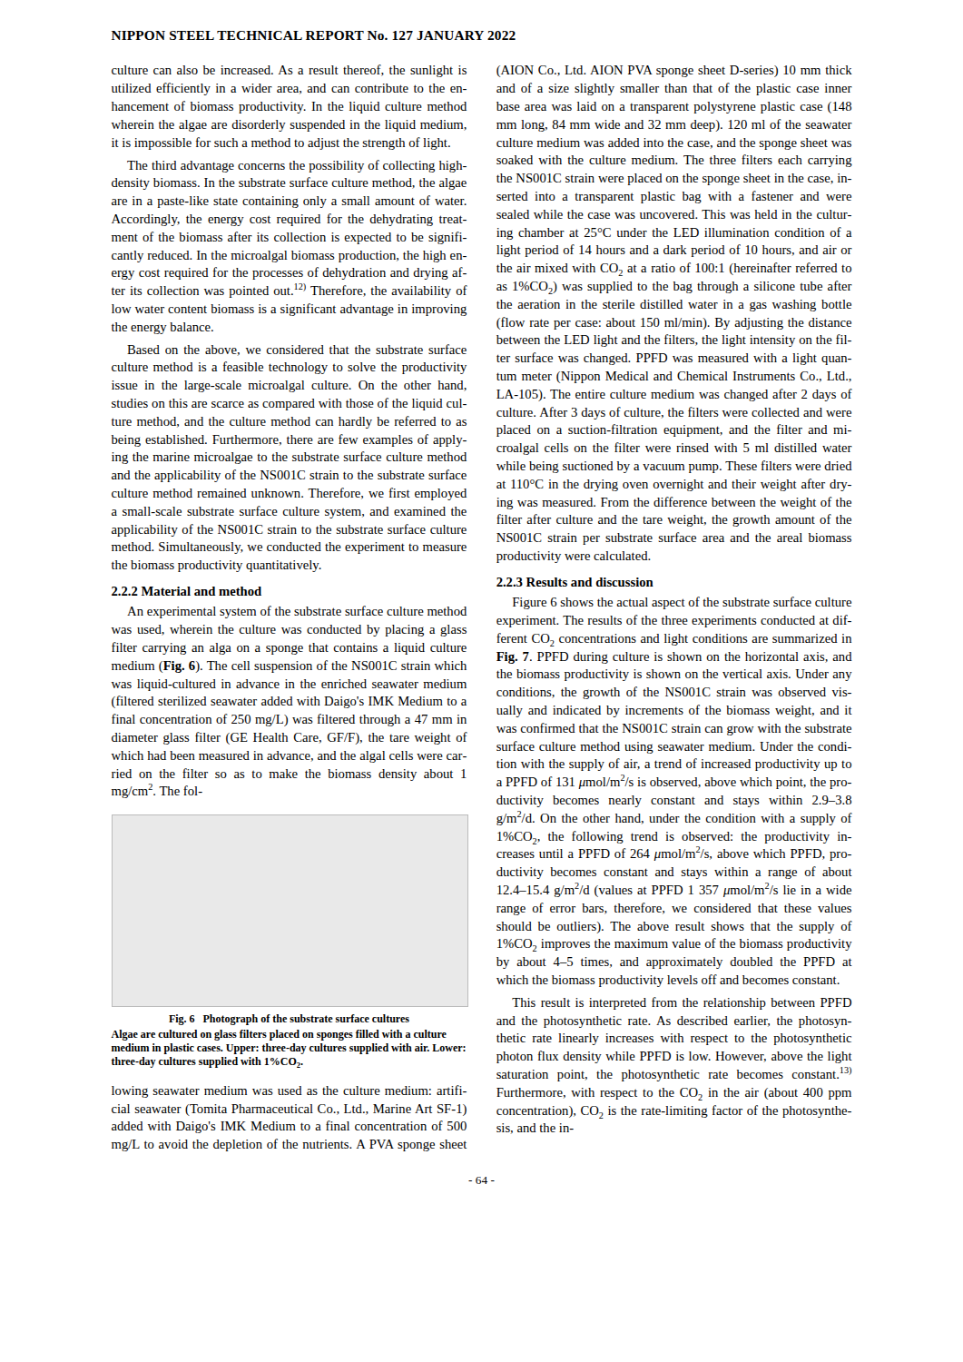NIPPON STEEL TECHNICAL REPORT No. 127 JANUARY 2022
culture can also be increased. As a result thereof, the sunlight is utilized efficiently in a wider area, and can contribute to the enhancement of biomass productivity. In the liquid culture method wherein the algae are disorderly suspended in the liquid medium, it is impossible for such a method to adjust the strength of light.
The third advantage concerns the possibility of collecting high-density biomass. In the substrate surface culture method, the algae are in a paste-like state containing only a small amount of water. Accordingly, the energy cost required for the dehydrating treatment of the biomass after its collection is expected to be significantly reduced. In the microalgal biomass production, the high energy cost required for the processes of dehydration and drying after its collection was pointed out.12) Therefore, the availability of low water content biomass is a significant advantage in improving the energy balance.
Based on the above, we considered that the substrate surface culture method is a feasible technology to solve the productivity issue in the large-scale microalgal culture. On the other hand, studies on this are scarce as compared with those of the liquid culture method, and the culture method can hardly be referred to as being established. Furthermore, there are few examples of applying the marine microalgae to the substrate surface culture method and the applicability of the NS001C strain to the substrate surface culture method remained unknown. Therefore, we first employed a small-scale substrate surface culture system, and examined the applicability of the NS001C strain to the substrate surface culture method. Simultaneously, we conducted the experiment to measure the biomass productivity quantitatively.
2.2.2 Material and method
An experimental system of the substrate surface culture method was used, wherein the culture was conducted by placing a glass filter carrying an alga on a sponge that contains a liquid culture medium (Fig. 6). The cell suspension of the NS001C strain which was liquid-cultured in advance in the enriched seawater medium (filtered sterilized seawater added with Daigo's IMK Medium to a final concentration of 250 mg/L) was filtered through a 47 mm in diameter glass filter (GE Health Care, GF/F), the tare weight of which had been measured in advance, and the algal cells were carried on the filter so as to make the biomass density about 1 mg/cm2. The fol-
Fig. 6 Photograph of the substrate surface cultures Algae are cultured on glass filters placed on sponges filled with a culture medium in plastic cases. Upper: three-day cultures supplied with air. Lower: three-day cultures supplied with 1%CO2.
lowing seawater medium was used as the culture medium: artificial seawater (Tomita Pharmaceutical Co., Ltd., Marine Art SF-1) added with Daigo's IMK Medium to a final concentration of 500 mg/L to avoid the depletion of the nutrients. A PVA sponge sheet (AION Co., Ltd. AION PVA sponge sheet D-series) 10 mm thick and of a size slightly smaller than that of the plastic case inner base area was laid on a transparent polystyrene plastic case (148 mm long, 84 mm wide and 32 mm deep). 120 ml of the seawater culture medium was added into the case, and the sponge sheet was soaked with the culture medium. The three filters each carrying the NS001C strain were placed on the sponge sheet in the case, inserted into a transparent plastic bag with a fastener and were sealed while the case was uncovered. This was held in the culturing chamber at 25°C under the LED illumination condition of a light period of 14 hours and a dark period of 10 hours, and air or the air mixed with CO2 at a ratio of 100:1 (hereinafter referred to as 1%CO2) was supplied to the bag through a silicone tube after the aeration in the sterile distilled water in a gas washing bottle (flow rate per case: about 150 ml/min). By adjusting the distance between the LED light and the filters, the light intensity on the filter surface was changed. PPFD was measured with a light quantum meter (Nippon Medical and Chemical Instruments Co., Ltd., LA-105). The entire culture medium was changed after 2 days of culture. After 3 days of culture, the filters were collected and were placed on a suction-filtration equipment, and the filter and microalgal cells on the filter were rinsed with 5 ml distilled water while being suctioned by a vacuum pump. These filters were dried at 110°C in the drying oven overnight and their weight after drying was measured. From the difference between the weight of the filter after culture and the tare weight, the growth amount of the NS001C strain per substrate surface area and the areal biomass productivity were calculated.
2.2.3 Results and discussion
Figure 6 shows the actual aspect of the substrate surface culture experiment. The results of the three experiments conducted at different CO2 concentrations and light conditions are summarized in Fig. 7. PPFD during culture is shown on the horizontal axis, and the biomass productivity is shown on the vertical axis. Under any conditions, the growth of the NS001C strain was observed visually and indicated by increments of the biomass weight, and it was confirmed that the NS001C strain can grow with the substrate surface culture method using seawater medium. Under the condition with the supply of air, a trend of increased productivity up to a PPFD of 131 μmol/m2/s is observed, above which point, the productivity becomes nearly constant and stays within 2.9–3.8 g/m2/d. On the other hand, under the condition with a supply of 1%CO2, the following trend is observed: the productivity increases until a PPFD of 264 μmol/m2/s, above which PPFD, productivity becomes constant and stays within a range of about 12.4–15.4 g/m2/d (values at PPFD 1 357 μmol/m2/s lie in a wide range of error bars, therefore, we considered that these values should be outliers). The above result shows that the supply of 1%CO2 improves the maximum value of the biomass productivity by about 4–5 times, and approximately doubled the PPFD at which the biomass productivity levels off and becomes constant.
This result is interpreted from the relationship between PPFD and the photosynthetic rate. As described earlier, the photosynthetic rate linearly increases with respect to the photosynthetic photon flux density while PPFD is low. However, above the light saturation point, the photosynthetic rate becomes constant.13) Furthermore, with respect to the CO2 in the air (about 400 ppm concentration), CO2 is the rate-limiting factor of the photosynthesis, and the in-
- 64 -